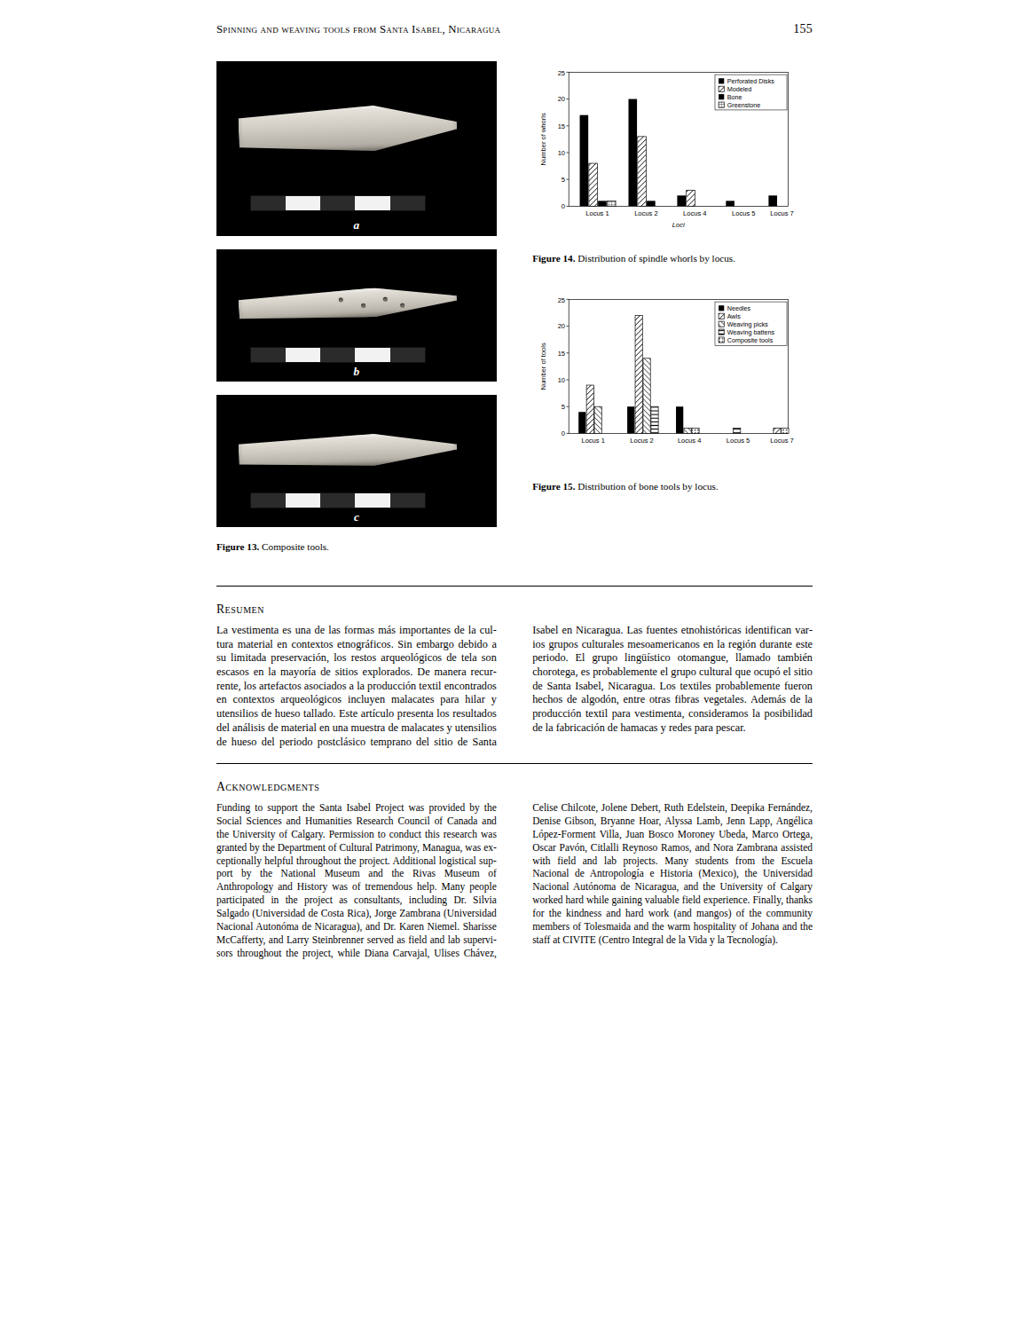Spinning and weaving tools from Santa Isabel, Nicaragua
155
a
b
c
Figure 13. Composite tools.
0 5 10 15 20 25 Number of whorls Locus 1 Locus 2 Locus 4 Locus 5 Locus 7 Loci Perforated Disks Modeled Bone Greenstone
Figure 14. Distribution of spindle whorls by locus.
0 5 10 15 20 25 Number of tools Locus 1 Locus 2 Locus 4 Locus 5 Locus 7 Needles Awls Weaving picks Weaving battens Composite tools
Figure 15. Distribution of bone tools by locus.
Resumen
La vestimenta es una de las formas más importantes de la cultura material en contextos etnográficos. Sin embargo debido a su limitada preservación, los restos arqueológicos de tela son escasos en la mayoría de sitios explorados. De manera recurrente, los artefactos asociados a la producción textil encontrados en contextos arqueológicos incluyen malacates para hilar y utensilios de hueso tallado. Este artículo presenta los resultados del análisis de material en una muestra de malacates y utensilios de hueso del periodo postclásico temprano del sitio de Santa Isabel en Nicaragua. Las fuentes etnohistóricas identifican varios grupos culturales mesoamericanos en la región durante este periodo. El grupo lingüístico otomangue, llamado también chorotega, es probablemente el grupo cultural que ocupó el sitio de Santa Isabel, Nicaragua. Los textiles probablemente fueron hechos de algodón, entre otras fibras vegetales. Además de la producción textil para vestimenta, consideramos la posibilidad de la fabricación de hamacas y redes para pescar.
Acknowledgments
Funding to support the Santa Isabel Project was provided by the Social Sciences and Humanities Research Council of Canada and the University of Calgary. Permission to conduct this research was granted by the Department of Cultural Patrimony, Managua, was exceptionally helpful throughout the project. Additional logistical support by the National Museum and the Rivas Museum of Anthropology and History was of tremendous help. Many people participated in the project as consultants, including Dr. Silvia Salgado (Universidad de Costa Rica), Jorge Zambrana (Universidad Nacional Autonóma de Nicaragua), and Dr. Karen Niemel. Sharisse McCafferty, and Larry Steinbrenner served as field and lab supervisors throughout the project, while Diana Carvajal, Ulises Chávez, Celise Chilcote, Jolene Debert, Ruth Edelstein, Deepika Fernández, Denise Gibson, Bryanne Hoar, Alyssa Lamb, Jenn Lapp, Angélica López-Forment Villa, Juan Bosco Moroney Ubeda, Marco Ortega, Oscar Pavón, Citlalli Reynoso Ramos, and Nora Zambrana assisted with field and lab projects. Many students from the Escuela Nacional de Antropología e Historia (Mexico), the Universidad Nacional Autónoma de Nicaragua, and the University of Calgary worked hard while gaining valuable field experience. Finally, thanks for the kindness and hard work (and mangos) of the community members of Tolesmaida and the warm hospitality of Johana and the staff at CIVITE (Centro Integral de la Vida y la Tecnología).